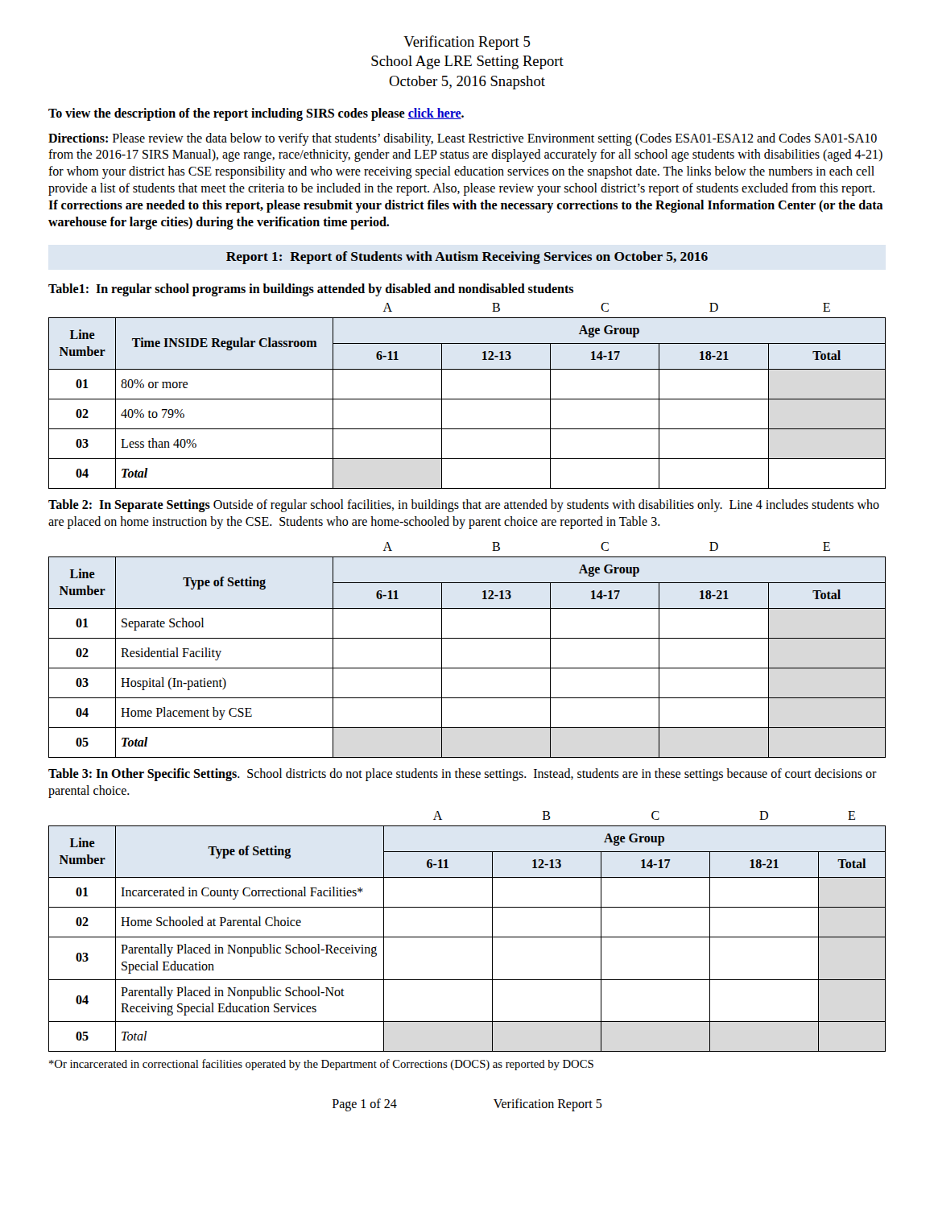Verification Report 5
School Age LRE Setting Report
October 5, 2016 Snapshot
To view the description of the report including SIRS codes please click here.
Directions: Please review the data below to verify that students’ disability, Least Restrictive Environment setting (Codes ESA01-ESA12 and Codes SA01-SA10 from the 2016-17 SIRS Manual), age range, race/ethnicity, gender and LEP status are displayed accurately for all school age students with disabilities (aged 4-21) for whom your district has CSE responsibility and who were receiving special education services on the snapshot date. The links below the numbers in each cell provide a list of students that meet the criteria to be included in the report. Also, please review your school district’s report of students excluded from this report. If corrections are needed to this report, please resubmit your district files with the necessary corrections to the Regional Information Center (or the data warehouse for large cities) during the verification time period.
Report 1: Report of Students with Autism Receiving Services on October 5, 2016
Table1: In regular school programs in buildings attended by disabled and nondisabled students
| | | A | B | C | D | E |
| Line Number | Time INSIDE Regular Classroom | Age Group |
| 6-11 | 12-13 | 14-17 | 18-21 | Total |
| 01 | 80% or more | | | | | |
| 02 | 40% to 79% | | | | | |
| 03 | Less than 40% | | | | | |
| 04 | Total | | | | | |
Table 2: In Separate Settings Outside of regular school facilities, in buildings that are attended by students with disabilities only. Line 4 includes students who are placed on home instruction by the CSE. Students who are home-schooled by parent choice are reported in Table 3.
| | | A | B | C | D | E |
| Line Number | Type of Setting | Age Group |
| 6-11 | 12-13 | 14-17 | 18-21 | Total |
| 01 | Separate School | | | | | |
| 02 | Residential Facility | | | | | |
| 03 | Hospital (In-patient) | | | | | |
| 04 | Home Placement by CSE | | | | | |
| 05 | Total | | | | | |
Table 3: In Other Specific Settings. School districts do not place students in these settings. Instead, students are in these settings because of court decisions or parental choice.
| | | A | B | C | D | E |
| Line Number | Type of Setting | Age Group |
| 6-11 | 12-13 | 14-17 | 18-21 | Total |
| 01 | Incarcerated in County Correctional Facilities* | | | | | |
| 02 | Home Schooled at Parental Choice | | | | | |
| 03 | Parentally Placed in Nonpublic School-Receiving Special Education | | | | | |
| 04 | Parentally Placed in Nonpublic School-Not Receiving Special Education Services | | | | | |
| 05 | Total | | | | | |
*Or incarcerated in correctional facilities operated by the Department of Corrections (DOCS) as reported by DOCS
Page 1 of 24 Verification Report 5